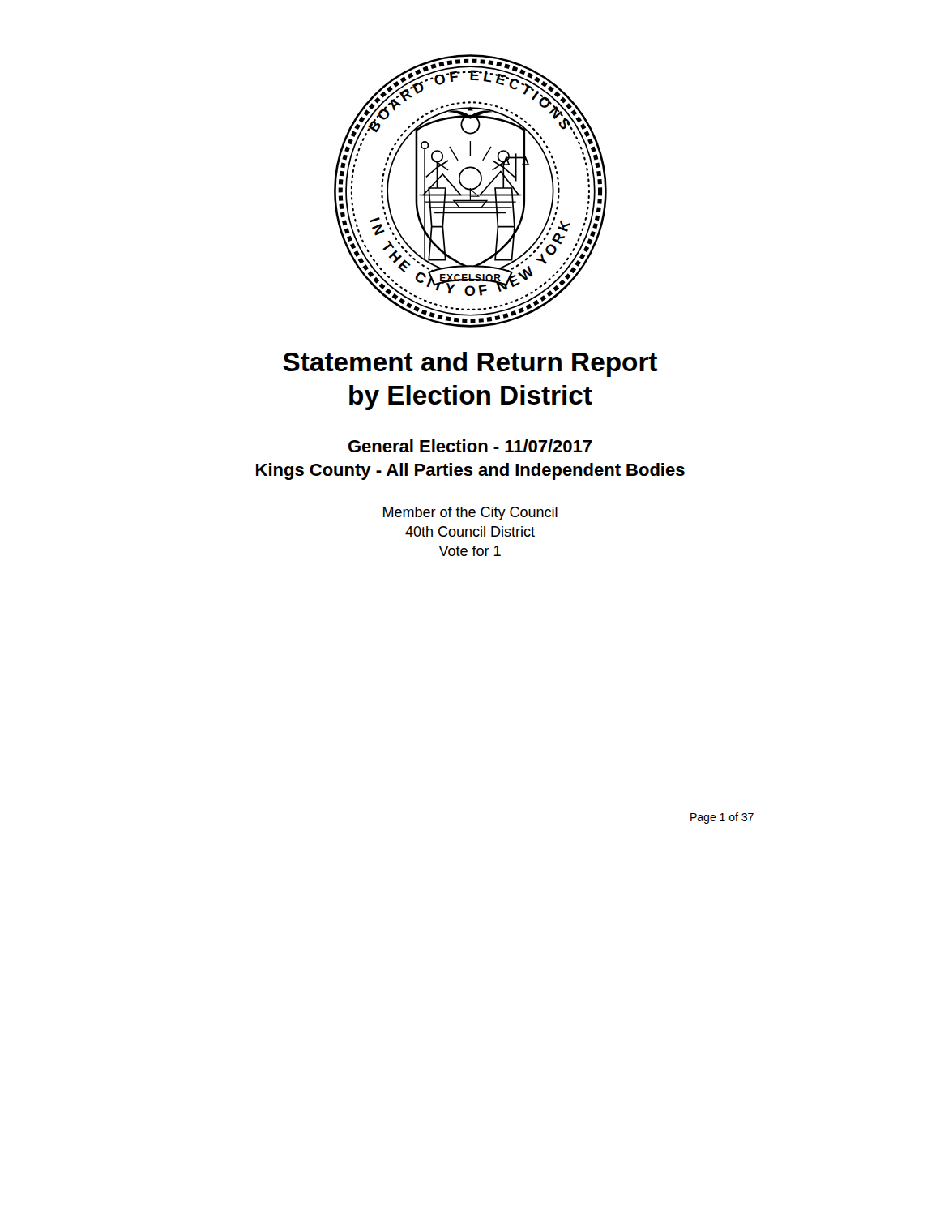BOARD OF ELECTIONS IN THE CITY OF NEW YORK EXCELSIOR
Statement and Return Report
by Election District
General Election - 11/07/2017
Kings County - All Parties and Independent Bodies
Member of the City Council
40th Council District
Vote for 1
Page 1 of 37